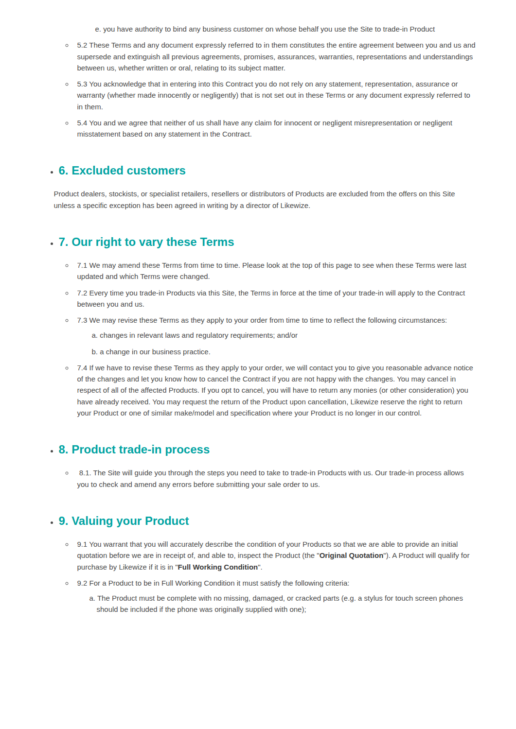e. you have authority to bind any business customer on whose behalf you use the Site to trade-in Product
5.2 These Terms and any document expressly referred to in them constitutes the entire agreement between you and us and supersede and extinguish all previous agreements, promises, assurances, warranties, representations and understandings between us, whether written or oral, relating to its subject matter.
5.3 You acknowledge that in entering into this Contract you do not rely on any statement, representation, assurance or warranty (whether made innocently or negligently) that is not set out in these Terms or any document expressly referred to in them.
5.4 You and we agree that neither of us shall have any claim for innocent or negligent misrepresentation or negligent misstatement based on any statement in the Contract.
6. Excluded customers
Product dealers, stockists, or specialist retailers, resellers or distributors of Products are excluded from the offers on this Site unless a specific exception has been agreed in writing by a director of Likewize.
7. Our right to vary these Terms
7.1 We may amend these Terms from time to time. Please look at the top of this page to see when these Terms were last updated and which Terms were changed.
7.2 Every time you trade-in Products via this Site, the Terms in force at the time of your trade-in will apply to the Contract between you and us.
7.3 We may revise these Terms as they apply to your order from time to time to reflect the following circumstances:
a. changes in relevant laws and regulatory requirements; and/or
b. a change in our business practice.
7.4 If we have to revise these Terms as they apply to your order, we will contact you to give you reasonable advance notice of the changes and let you know how to cancel the Contract if you are not happy with the changes. You may cancel in respect of all of the affected Products. If you opt to cancel, you will have to return any monies (or other consideration) you have already received. You may request the return of the Product upon cancellation, Likewize reserve the right to return your Product or one of similar make/model and specification where your Product is no longer in our control.
8. Product trade-in process
8.1. The Site will guide you through the steps you need to take to trade-in Products with us. Our trade-in process allows you to check and amend any errors before submitting your sale order to us.
9. Valuing your Product
9.1 You warrant that you will accurately describe the condition of your Products so that we are able to provide an initial quotation before we are in receipt of, and able to, inspect the Product (the "Original Quotation"). A Product will qualify for purchase by Likewize if it is in "Full Working Condition".
9.2 For a Product to be in Full Working Condition it must satisfy the following criteria:
a. The Product must be complete with no missing, damaged, or cracked parts (e.g. a stylus for touch screen phones should be included if the phone was originally supplied with one);